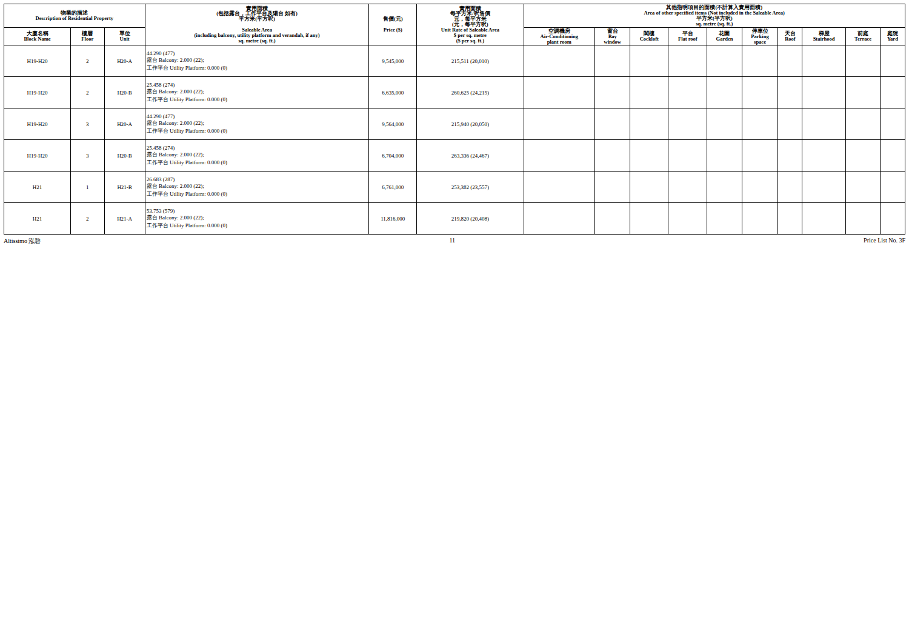| 物業的描述 Description of Residential Property | 實用面積 (包括露台，工作平台及陽台 如有) 平方米(平方呎) Saleable Area (including balcony, utility platform and verandah, if any) sq. metre (sq. ft.) | 售價(元) Price ($) | 實用面積 每平方米/呎售價 元，每平方米 (元，每平方呎) Unit Rate of Saleable Area $ per sq. metre ($ per sq. ft.) | 其他指明項目的面積(不計算入實用面積) Area of other specified items (Not included in the Saleable Area) 平方米(平方呎) sq. metre (sq. ft.) |
| --- | --- | --- | --- | --- |
| 大廈名稱 Block Name | 樓層 Floor | 單位 Unit | 空調機房 Air-Conditioning plant room | 窗台 Bay window | 閣樓 Cockloft | 平台 Flat roof | 花園 Garden | 停車位 Parking space | 天台 Roof | 梯屋 Stairhood | 前庭 Terrace | 庭院 Yard | |
| H19-H20 | 2 | H20-A | 44.290 (477) 露台 Balcony: 2.000 (22); 工作平台 Utility Platform: 0.000 (0) | 9,545,000 | 215,511 (20,010) | | | | | | | | | | | |
| H19-H20 | 2 | H20-B | 25.458 (274) 露台 Balcony: 2.000 (22); 工作平台 Utility Platform: 0.000 (0) | 6,635,000 | 260,625 (24,215) | | | | | | | | | | | |
| H19-H20 | 3 | H20-A | 44.290 (477) 露台 Balcony: 2.000 (22); 工作平台 Utility Platform: 0.000 (0) | 9,564,000 | 215,940 (20,050) | | | | | | | | | | | |
| H19-H20 | 3 | H20-B | 25.458 (274) 露台 Balcony: 2.000 (22); 工作平台 Utility Platform: 0.000 (0) | 6,704,000 | 263,336 (24,467) | | | | | | | | | | | |
| H21 | 1 | H21-B | 26.683 (287) 露台 Balcony: 2.000 (22); 工作平台 Utility Platform: 0.000 (0) | 6,761,000 | 253,382 (23,557) | | | | | | | | | | | |
| H21 | 2 | H21-A | 53.753 (579) 露台 Balcony: 2.000 (22); 工作平台 Utility Platform: 0.000 (0) | 11,816,000 | 219,820 (20,408) | | | | | | | | | | | |
Altissimo 泓碧
11
Price List No. 3F